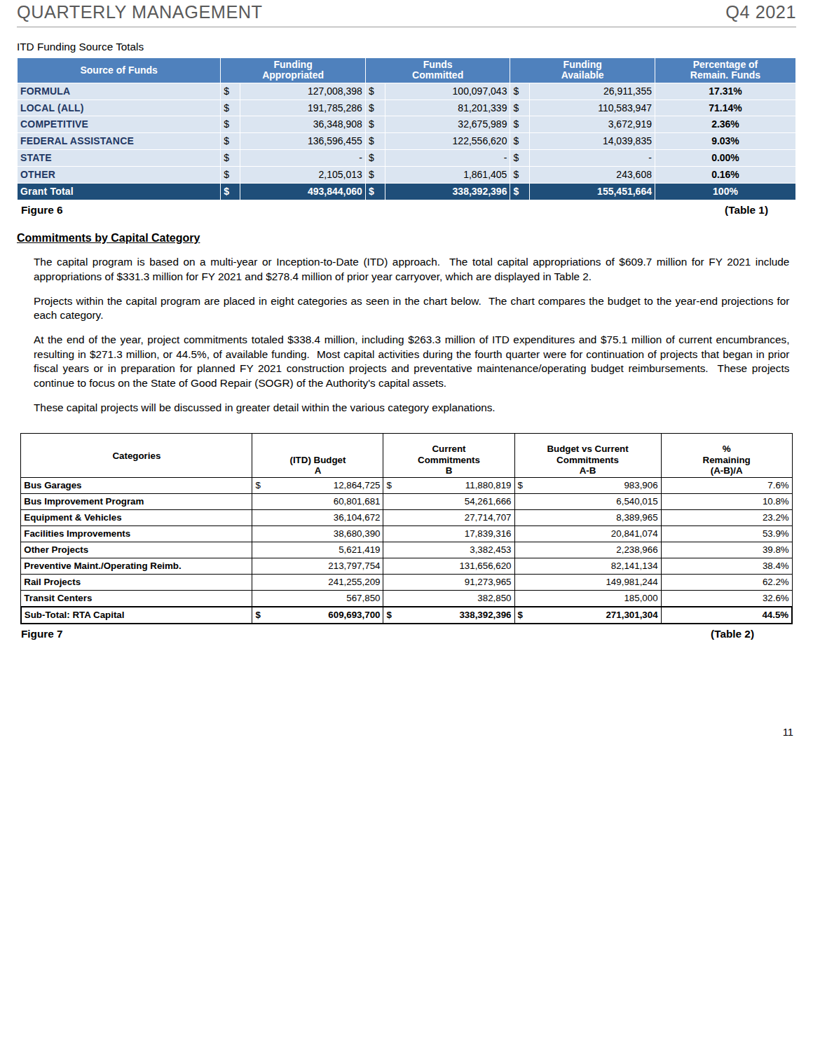QUARTERLY MANAGEMENT
Q4 2021
ITD Funding Source Totals
| Source of Funds | Funding Appropriated | Funds Committed | Funding Available | Percentage of Remain. Funds |
| --- | --- | --- | --- | --- |
| FORMULA | $ | 127,008,398 | $ | 100,097,043 | $ | 26,911,355 | 17.31% |
| LOCAL (ALL) | $ | 191,785,286 | $ | 81,201,339 | $ | 110,583,947 | 71.14% |
| COMPETITIVE | $ | 36,348,908 | $ | 32,675,989 | $ | 3,672,919 | 2.36% |
| FEDERAL ASSISTANCE | $ | 136,596,455 | $ | 122,556,620 | $ | 14,039,835 | 9.03% |
| STATE | $ | - | $ | - | $ | - | 0.00% |
| OTHER | $ | 2,105,013 | $ | 1,861,405 | $ | 243,608 | 0.16% |
| Grant Total | $ | 493,844,060 | $ | 338,392,396 | $ | 155,451,664 | 100% |
Figure 6
(Table 1)
Commitments by Capital Category
The capital program is based on a multi-year or Inception-to-Date (ITD) approach. The total capital appropriations of $609.7 million for FY 2021 include appropriations of $331.3 million for FY 2021 and $278.4 million of prior year carryover, which are displayed in Table 2.
Projects within the capital program are placed in eight categories as seen in the chart below. The chart compares the budget to the year-end projections for each category.
At the end of the year, project commitments totaled $338.4 million, including $263.3 million of ITD expenditures and $75.1 million of current encumbrances, resulting in $271.3 million, or 44.5%, of available funding. Most capital activities during the fourth quarter were for continuation of projects that began in prior fiscal years or in preparation for planned FY 2021 construction projects and preventative maintenance/operating budget reimbursements. These projects continue to focus on the State of Good Repair (SOGR) of the Authority's capital assets.
These capital projects will be discussed in greater detail within the various category explanations.
| Categories | (ITD) Budget A | Current Commitments B | Budget vs Current Commitments A-B | % Remaining (A-B)/A |
| --- | --- | --- | --- | --- |
| Bus Garages | $ | 12,864,725 | $ | 11,880,819 | $ | 983,906 | 7.6% |
| Bus Improvement Program | | 60,801,681 | | 54,261,666 | | 6,540,015 | 10.8% |
| Equipment & Vehicles | | 36,104,672 | | 27,714,707 | | 8,389,965 | 23.2% |
| Facilities Improvements | | 38,680,390 | | 17,839,316 | | 20,841,074 | 53.9% |
| Other Projects | | 5,621,419 | | 3,382,453 | | 2,238,966 | 39.8% |
| Preventive Maint./Operating Reimb. | | 213,797,754 | | 131,656,620 | | 82,141,134 | 38.4% |
| Rail Projects | | 241,255,209 | | 91,273,965 | | 149,981,244 | 62.2% |
| Transit Centers | | 567,850 | | 382,850 | | 185,000 | 32.6% |
| Sub-Total: RTA Capital | $ | 609,693,700 | $ | 338,392,396 | $ | 271,301,304 | 44.5% |
Figure 7
(Table 2)
11